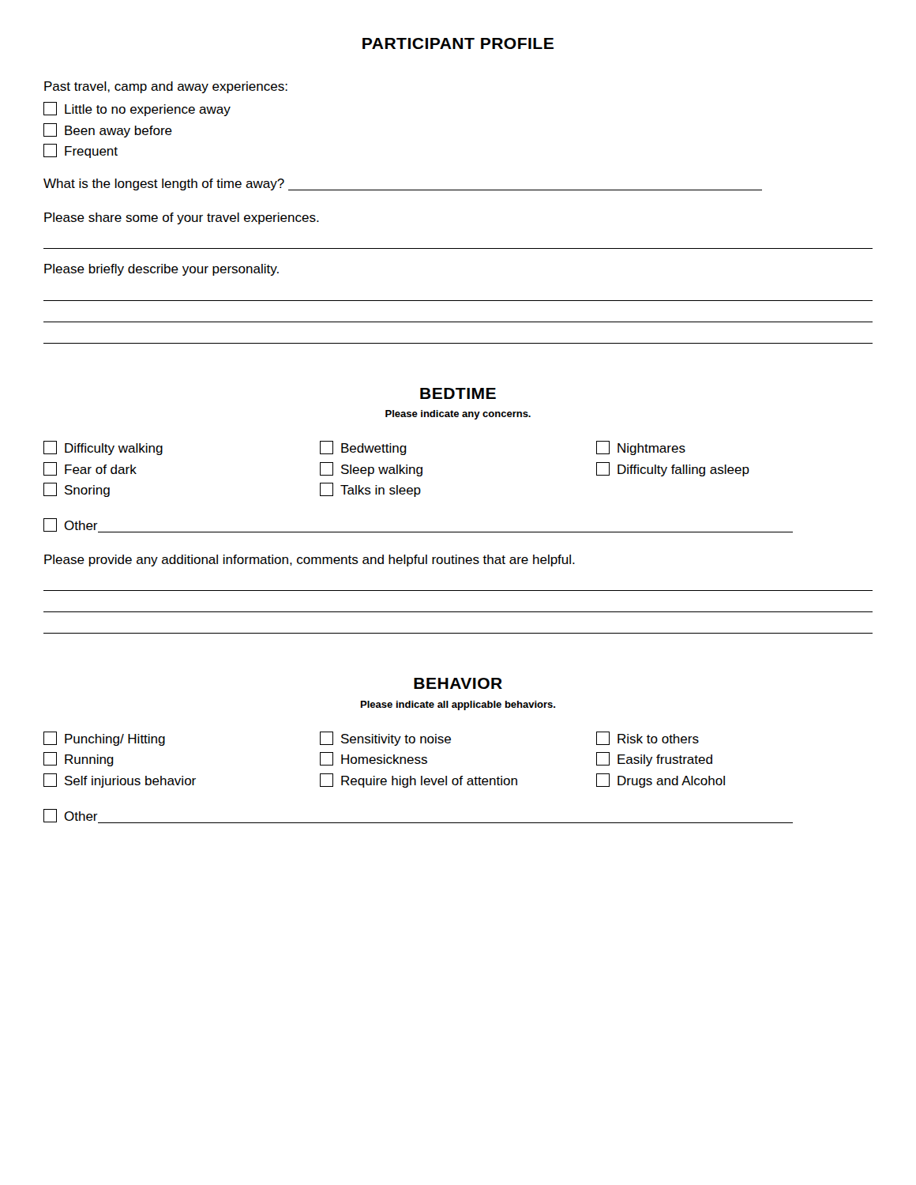PARTICIPANT PROFILE
Past travel, camp and away experiences:
Little to no experience away Been away before Frequent
What is the longest length of time away?
Please share some of your travel experiences.
Please briefly describe your personality.
BEDTIME
Please indicate any concerns.
| Difficulty walking Fear of dark Snoring | Bedwetting Sleep walking Talks in sleep | Nightmares Difficulty falling asleep |
Other
Please provide any additional information, comments and helpful routines that are helpful.
BEHAVIOR
Please indicate all applicable behaviors.
| Punching/ Hitting Running Self injurious behavior | Sensitivity to noise Homesickness Require high level of attention | Risk to others Easily frustrated Drugs and Alcohol |
Other